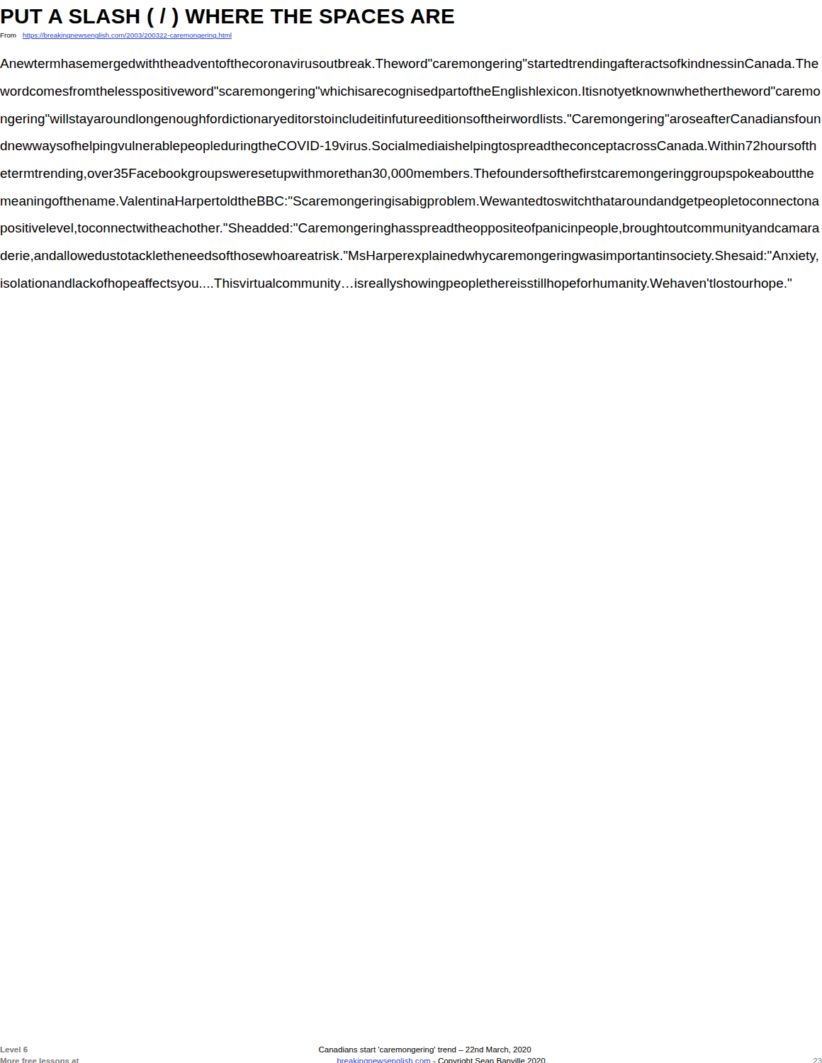PUT A SLASH ( / ) WHERE THE SPACES ARE
From https://breakingnewsenglish.com/2003/200322-caremongering.html
Anewtermhasemergedwiththeadventofthecoronavirusoutbreak.Theword"caremongering"startedtrendingafteractsofkindnessinCanada.Thewordcomesfromthelesspositiveword"scaremongering"whichisarecognisedpartoftheEnglishlexicon.Itisnotyetknownwhetherthewo​rd"caremongering"willstayaroundlongenoughfordictionaryeditorstoincludeitinfutureeditionsoftheirwordlists."Caremongering"aroseafterCanadiansfoundnewwaysofhelpingvulnerablepeopleduringtheCOVID-19virus.SocialmediaishelpingtospreadtheconceptacrossCanada.Within72hoursofthetermtrending,over35Facebookgroupsweresetupwithmorethan30,000members.Thefoundersofthefirstcaremongeringgroupspokeaboutthemeaningofthename.ValentinaHarpertoldtheBBC:"Scaremongeringisabigproblem.Wewantedtoswitchthataroundandgetpeopletoconnectonapositivelevel,toconnectwitheachother."Sheadded:"Caremongeringhasspreadtheoppositeofpanicinpeople,broughtoutcommunityandcamaraderie,andallowedustotacklethen​eedsofthosewhoareatrisk."MsHarperexplainedwhycaremongeringwasimportantinsociety.Shesaid:"Anxiety,isolationandlackofhopeaffectsyou....Thisvirtualcommunity…isreallyshowingpeoplethereisstillhopeforhumanity.Wehaven'tlostourhope."
Level 6 Canadians start 'caremongering' trend – 22nd March, 2020
More free lessons at breakingnewsenglish.com - Copyright Sean Banville 2020 23